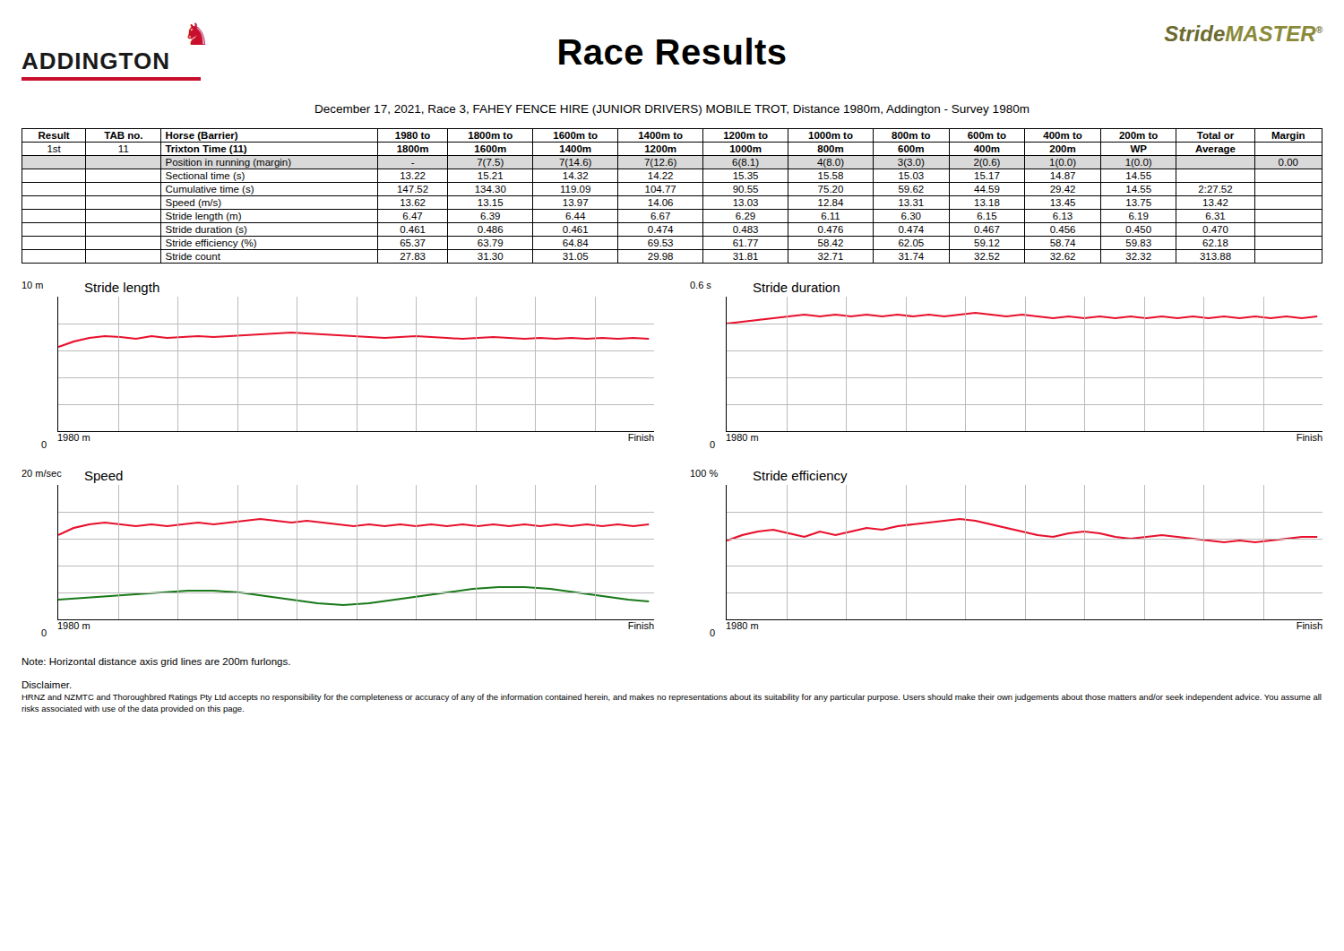ADDINGTON
♞
Race Results
StrideMASTER®
December 17, 2021, Race 3, FAHEY FENCE HIRE (JUNIOR DRIVERS) MOBILE TROT, Distance 1980m, Addington - Survey 1980m
| Result | TAB no. | Horse (Barrier) | 1980 to | 1800m to | 1600m to | 1400m to | 1200m to | 1000m to | 800m to | 600m to | 400m to | 200m to | Total or | Margin |
| --- | --- | --- | --- | --- | --- | --- | --- | --- | --- | --- | --- | --- | --- | --- |
| 1st | 11 | Trixton Time (11) | 1800m | 1600m | 1400m | 1200m | 1000m | 800m | 600m | 400m | 200m | WP | Average | |
| | | Position in running (margin) | - | 7(7.5) | 7(14.6) | 7(12.6) | 6(8.1) | 4(8.0) | 3(3.0) | 2(0.6) | 1(0.0) | 1(0.0) | | 0.00 |
| | | Sectional time (s) | 13.22 | 15.21 | 14.32 | 14.22 | 15.35 | 15.58 | 15.03 | 15.17 | 14.87 | 14.55 | | |
| | | Cumulative time (s) | 147.52 | 134.30 | 119.09 | 104.77 | 90.55 | 75.20 | 59.62 | 44.59 | 29.42 | 14.55 | 2:27.52 | |
| | | Speed (m/s) | 13.62 | 13.15 | 13.97 | 14.06 | 13.03 | 12.84 | 13.31 | 13.18 | 13.45 | 13.75 | 13.42 | |
| | | Stride length (m) | 6.47 | 6.39 | 6.44 | 6.67 | 6.29 | 6.11 | 6.30 | 6.15 | 6.13 | 6.19 | 6.31 | |
| | | Stride duration (s) | 0.461 | 0.486 | 0.461 | 0.474 | 0.483 | 0.476 | 0.474 | 0.467 | 0.456 | 0.450 | 0.470 | |
| | | Stride efficiency (%) | 65.37 | 63.79 | 64.84 | 69.53 | 61.77 | 58.42 | 62.05 | 59.12 | 58.74 | 59.83 | 62.18 | |
| | | Stride count | 27.83 | 31.30 | 31.05 | 29.98 | 31.81 | 32.71 | 31.74 | 32.52 | 32.62 | 32.32 | 313.88 | |
10 m
Stride length
0
1980 m Finish
0.6 s
Stride duration
0
1980 m Finish
20 m/sec
Speed
0
1980 m Finish
100 %
Stride efficiency
0
1980 m Finish
Note: Horizontal distance axis grid lines are 200m furlongs.
Disclaimer.
HRNZ and NZMTC and Thoroughbred Ratings Pty Ltd accepts no responsibility for the completeness or accuracy of any of the information contained herein, and makes no representations about its suitability for any particular purpose. Users should make their own judgements about those matters and/or seek independent advice. You assume all risks associated with use of the data provided on this page.